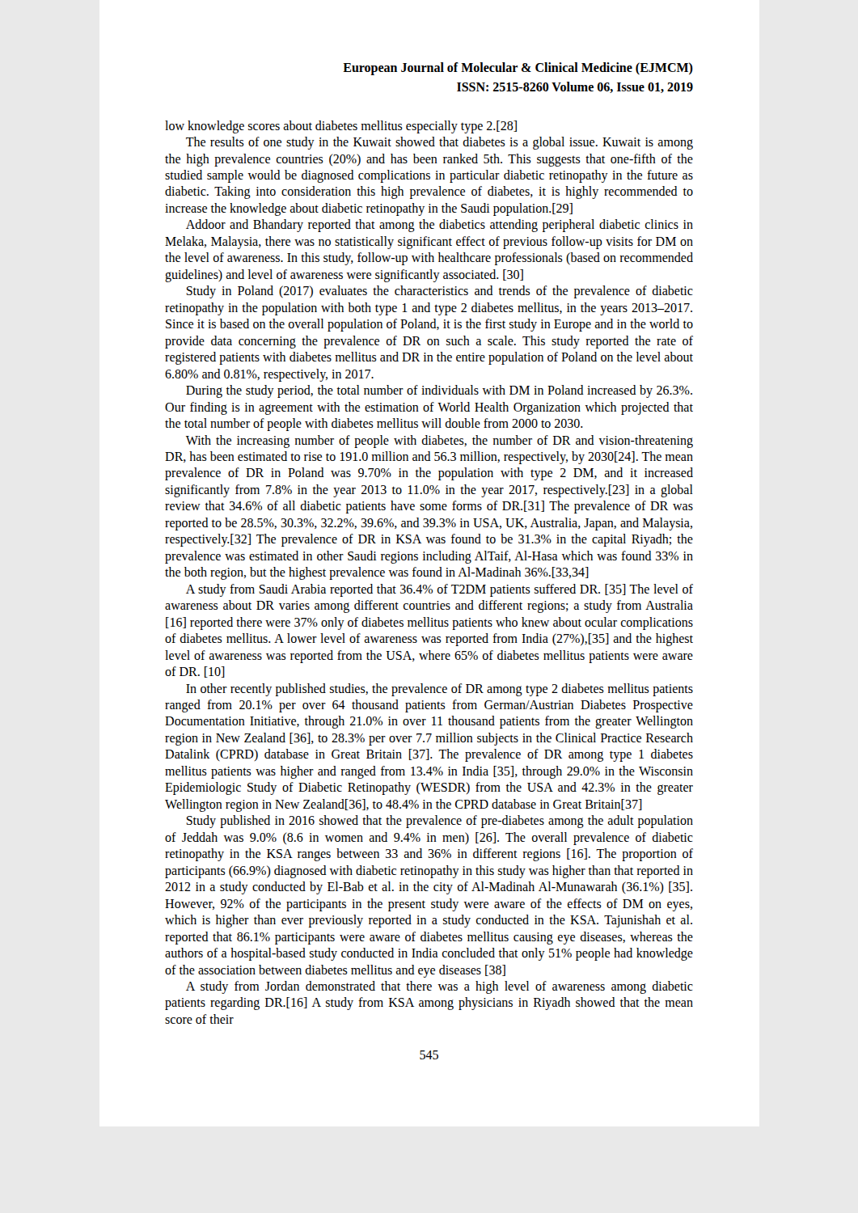European Journal of Molecular & Clinical Medicine (EJMCM) ISSN: 2515-8260 Volume 06, Issue 01, 2019
low knowledge scores about diabetes mellitus especially type 2.[28]
The results of one study in the Kuwait showed that diabetes is a global issue. Kuwait is among the high prevalence countries (20%) and has been ranked 5th. This suggests that one-fifth of the studied sample would be diagnosed complications in particular diabetic retinopathy in the future as diabetic. Taking into consideration this high prevalence of diabetes, it is highly recommended to increase the knowledge about diabetic retinopathy in the Saudi population.[29]
Addoor and Bhandary reported that among the diabetics attending peripheral diabetic clinics in Melaka, Malaysia, there was no statistically significant effect of previous follow-up visits for DM on the level of awareness. In this study, follow-up with healthcare professionals (based on recommended guidelines) and level of awareness were significantly associated. [30]
Study in Poland (2017) evaluates the characteristics and trends of the prevalence of diabetic retinopathy in the population with both type 1 and type 2 diabetes mellitus, in the years 2013–2017. Since it is based on the overall population of Poland, it is the first study in Europe and in the world to provide data concerning the prevalence of DR on such a scale. This study reported the rate of registered patients with diabetes mellitus and DR in the entire population of Poland on the level about 6.80% and 0.81%, respectively, in 2017.
During the study period, the total number of individuals with DM in Poland increased by 26.3%. Our finding is in agreement with the estimation of World Health Organization which projected that the total number of people with diabetes mellitus will double from 2000 to 2030.
With the increasing number of people with diabetes, the number of DR and vision-threatening DR, has been estimated to rise to 191.0 million and 56.3 million, respectively, by 2030[24]. The mean prevalence of DR in Poland was 9.70% in the population with type 2 DM, and it increased significantly from 7.8% in the year 2013 to 11.0% in the year 2017, respectively.[23] in a global review that 34.6% of all diabetic patients have some forms of DR.[31] The prevalence of DR was reported to be 28.5%, 30.3%, 32.2%, 39.6%, and 39.3% in USA, UK, Australia, Japan, and Malaysia, respectively.[32] The prevalence of DR in KSA was found to be 31.3% in the capital Riyadh; the prevalence was estimated in other Saudi regions including AlTaif, Al-Hasa which was found 33% in the both region, but the highest prevalence was found in Al-Madinah 36%.[33,34]
A study from Saudi Arabia reported that 36.4% of T2DM patients suffered DR. [35] The level of awareness about DR varies among different countries and different regions; a study from Australia [16] reported there were 37% only of diabetes mellitus patients who knew about ocular complications of diabetes mellitus. A lower level of awareness was reported from India (27%),[35] and the highest level of awareness was reported from the USA, where 65% of diabetes mellitus patients were aware of DR. [10]
In other recently published studies, the prevalence of DR among type 2 diabetes mellitus patients ranged from 20.1% per over 64 thousand patients from German/Austrian Diabetes Prospective Documentation Initiative, through 21.0% in over 11 thousand patients from the greater Wellington region in New Zealand [36], to 28.3% per over 7.7 million subjects in the Clinical Practice Research Datalink (CPRD) database in Great Britain [37]. The prevalence of DR among type 1 diabetes mellitus patients was higher and ranged from 13.4% in India [35], through 29.0% in the Wisconsin Epidemiologic Study of Diabetic Retinopathy (WESDR) from the USA and 42.3% in the greater Wellington region in New Zealand[36], to 48.4% in the CPRD database in Great Britain[37]
Study published in 2016 showed that the prevalence of pre-diabetes among the adult population of Jeddah was 9.0% (8.6 in women and 9.4% in men) [26]. The overall prevalence of diabetic retinopathy in the KSA ranges between 33 and 36% in different regions [16]. The proportion of participants (66.9%) diagnosed with diabetic retinopathy in this study was higher than that reported in 2012 in a study conducted by El-Bab et al. in the city of Al-Madinah Al-Munawarah (36.1%) [35]. However, 92% of the participants in the present study were aware of the effects of DM on eyes, which is higher than ever previously reported in a study conducted in the KSA. Tajunishah et al. reported that 86.1% participants were aware of diabetes mellitus causing eye diseases, whereas the authors of a hospital-based study conducted in India concluded that only 51% people had knowledge of the association between diabetes mellitus and eye diseases [38]
A study from Jordan demonstrated that there was a high level of awareness among diabetic patients regarding DR.[16] A study from KSA among physicians in Riyadh showed that the mean score of their
545